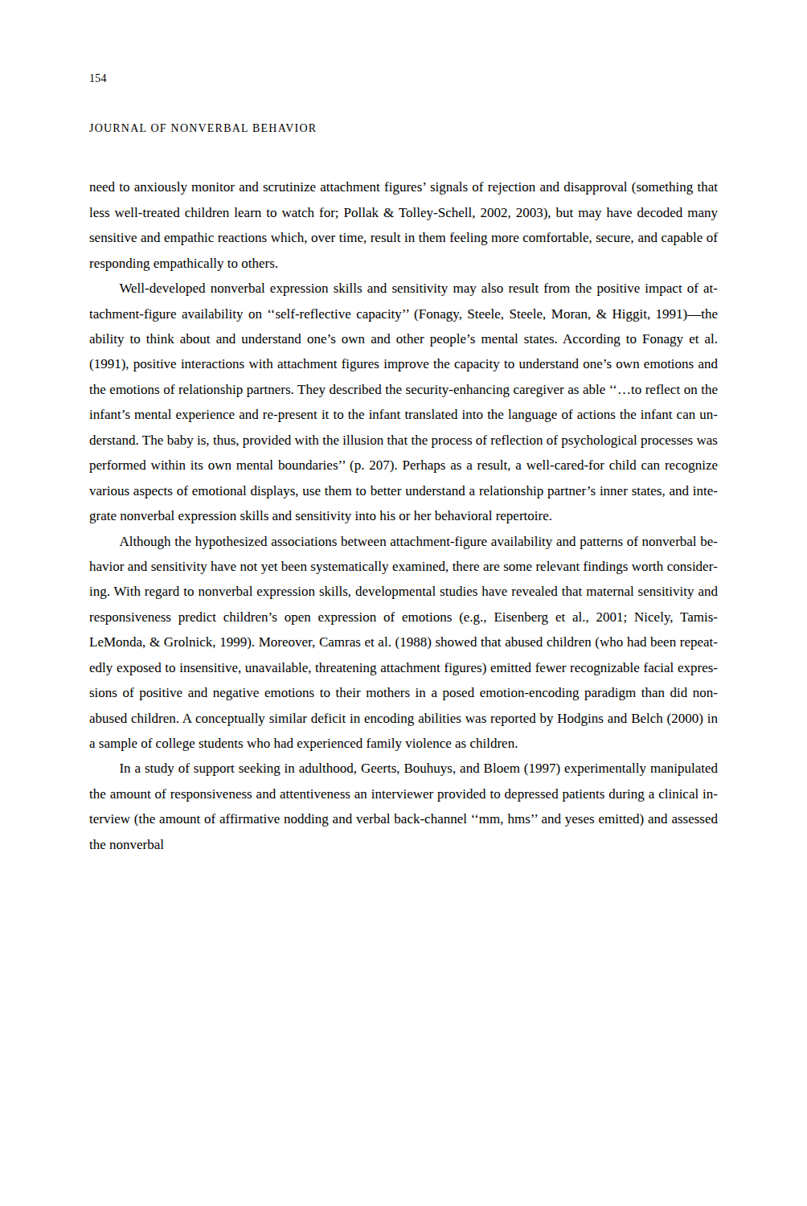154
Journal of Nonverbal Behavior
need to anxiously monitor and scrutinize attachment figures’ signals of rejection and disapproval (something that less well-treated children learn to watch for; Pollak & Tolley-Schell, 2002, 2003), but may have decoded many sensitive and empathic reactions which, over time, result in them feeling more comfortable, secure, and capable of responding empathically to others.
Well-developed nonverbal expression skills and sensitivity may also result from the positive impact of attachment-figure availability on ‘‘self-reflective capacity’’ (Fonagy, Steele, Steele, Moran, & Higgit, 1991)—the ability to think about and understand one’s own and other people’s mental states. According to Fonagy et al. (1991), positive interactions with attachment figures improve the capacity to understand one’s own emotions and the emotions of relationship partners. They described the security-enhancing caregiver as able ‘‘…to reflect on the infant’s mental experience and re-present it to the infant translated into the language of actions the infant can understand. The baby is, thus, provided with the illusion that the process of reflection of psychological processes was performed within its own mental boundaries’’ (p. 207). Perhaps as a result, a well-cared-for child can recognize various aspects of emotional displays, use them to better understand a relationship partner’s inner states, and integrate nonverbal expression skills and sensitivity into his or her behavioral repertoire.
Although the hypothesized associations between attachment-figure availability and patterns of nonverbal behavior and sensitivity have not yet been systematically examined, there are some relevant findings worth considering. With regard to nonverbal expression skills, developmental studies have revealed that maternal sensitivity and responsiveness predict children’s open expression of emotions (e.g., Eisenberg et al., 2001; Nicely, Tamis-LeMonda, & Grolnick, 1999). Moreover, Camras et al. (1988) showed that abused children (who had been repeatedly exposed to insensitive, unavailable, threatening attachment figures) emitted fewer recognizable facial expressions of positive and negative emotions to their mothers in a posed emotion-encoding paradigm than did non-abused children. A conceptually similar deficit in encoding abilities was reported by Hodgins and Belch (2000) in a sample of college students who had experienced family violence as children.
In a study of support seeking in adulthood, Geerts, Bouhuys, and Bloem (1997) experimentally manipulated the amount of responsiveness and attentiveness an interviewer provided to depressed patients during a clinical interview (the amount of affirmative nodding and verbal back-channel ‘‘mm, hms’’ and yeses emitted) and assessed the nonverbal